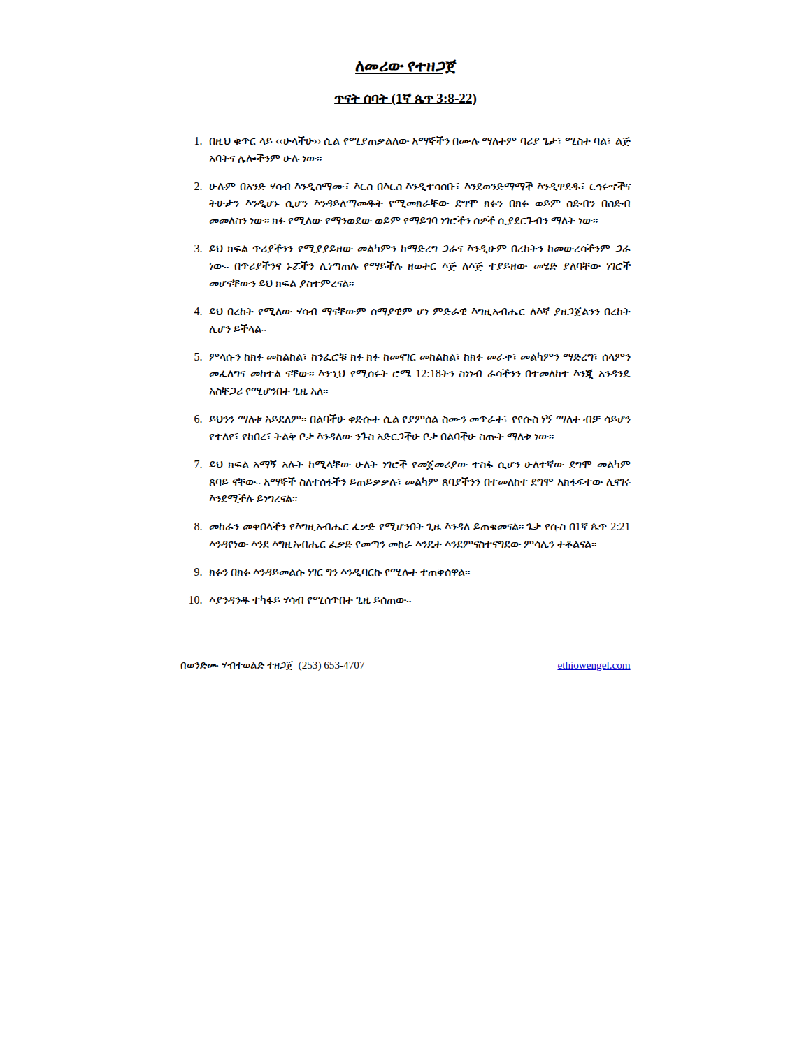ለመሪው የተዘጋጀ
ጥናት ሰባት (1ኛ ጴጥ 3:8-22)
በዚህ ቁጥር ላይ ‹‹ሁላችሁ›› ሲል የሚያጠቃልለው አማኞችን በሙሉ ማለትም ባሪያ ጌታ፣ ሚስት ባል፣ ልጅ አባትና ሌሎችንም ሁሉ ነው።
ሁሉም በአንድ ሃሳብ እንዲስማሙ፣ እርስ በእርስ እንዲተሳሰቡ፣ እንደወንድማማች እንዲዋደዱ፣ ርኅሩኆችና ትሁታን እንዲሆኑ ሲሆን እንዳይለማመዱት የሚመክራቸው ደግሞ ክፉን በክፉ ወይም ስድብን በስድብ መመለስን ነው። ክፉ የሚለው የማንወደው ወይም የማይገባ ነገሮችን ሰዎች ሲያደርጉብን ማለት ነው።
ይህ ክፍል ጥሪያችንን የሚያያይዘው መልካምን ከማድረግ ጋራና እንዲሁም በረከትን ከመውረሳችንም ጋራ ነው። በጥሪያችንና ኑሯችን ሊነጣጠሉ የማይችሉ ዘወትር እጅ ለእጅ ተያይዘው መሄድ ያለባቸው ነገሮች መሆናቸውን ይህ ክፍል ያስተምረናል።
ይህ በረከት የሚለው ሃሳብ ማናቸውም ሰማያዊም ሆነ ምድራዊ እግዚአብሔር ለእኛ ያዘጋጀልንን በረከት ሊሆን ይችላል።
ምላሱን ከክፉ መከልከል፣ ከንፈሮቹ ክፉ ክፉ ከመናገር መከልከል፣ ከክፉ መራቅ፣ መልካምን ማድረግ፣ ሰላምን መፈለግና መከተል ናቸው። እንኂህ የሚሰሩት ሮሜ 12:18ትን ስነነብ ራሳችንን በተመለከተ እንጂ አንዳንዴ አስቸጋሪ የሚሆንበት ጊዜ አለ።
ይህንን ማለቱ አይደለም። በልባችሁ ቀድሱት ሲል የያምሰል ስሙን መጥራት፣ የየሱስ ነኝ ማለት ብቻ ሳይሆን የተለየ፣ የከበረ፣ ትልቅ ቦታ እንዳለው ንጉስ አድርጋችሁ ቦታ በልባችሁ ስጡት ማለቱ ነው።
ይህ ክፍል አማኝ አሉት ከሚላቸው ሁለት ነገሮች የመጀመሪያው ተስፋ ሲሆን ሁለተኛው ደግሞ መልካም ጸባይ ናቸው። አማኞች ስለተሰፋችን ይጠይቃቃሉ፣ መልካም ጸባያችንን በተመለከተ ደግሞ አክፋፍተው ሊናገሩ እንደሚችሉ ይነግረናል።
መከራን መቀበላችን የእግዚአብሔር ፈቃድ የሚሆንበት ጊዜ እንዳለ ይጠቁመናል። ጌታ የሱስ በ1ኛ ጴጥ 2:21 እንዳየነው እንደ እግዚአብሔር ፈቃድ የመጣን መከራ እንዴት እንደምናስተናግደው ምሳሌን ትቶልናል።
ክፉን በክፉ እንዳይመልሱ ነገር ግን እንዲባርኩ የሚሉት ተጠቅሰዋል።
እያንዳንዱ ተካፋይ ሃሳብ የሚሰጥበት ጊዜ ይሰጠው።
በወንድሙ ሃብተወልድ ተዘጋጀ (253) 653-4707 ethiowengel.com